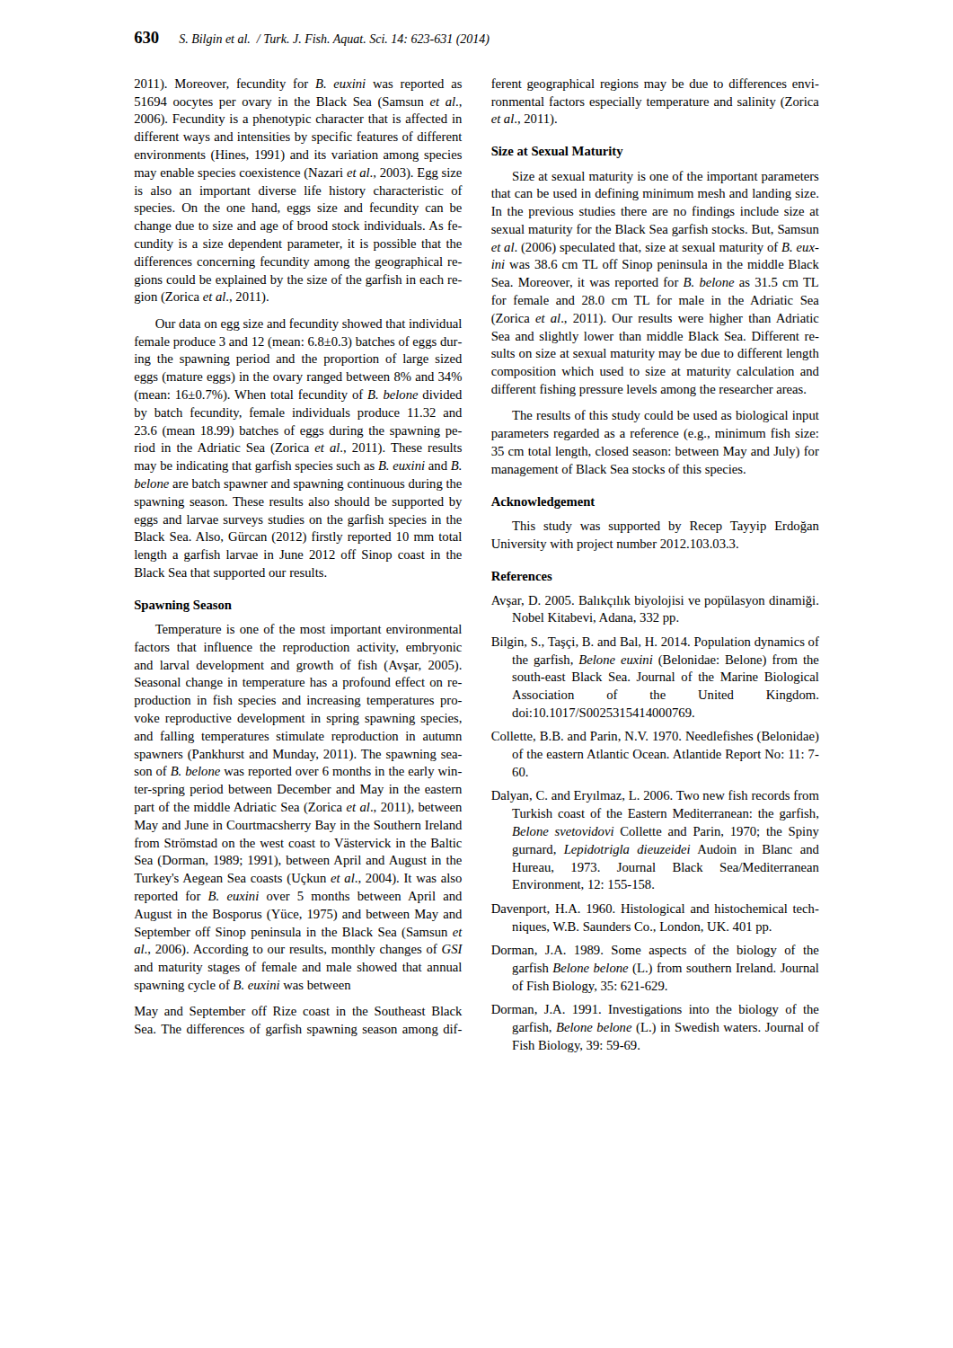630 S. Bilgin et al. / Turk. J. Fish. Aquat. Sci. 14: 623-631 (2014)
2011). Moreover, fecundity for B. euxini was reported as 51694 oocytes per ovary in the Black Sea (Samsun et al., 2006). Fecundity is a phenotypic character that is affected in different ways and intensities by specific features of different environments (Hines, 1991) and its variation among species may enable species coexistence (Nazari et al., 2003). Egg size is also an important diverse life history characteristic of species. On the one hand, eggs size and fecundity can be change due to size and age of brood stock individuals. As fecundity is a size dependent parameter, it is possible that the differences concerning fecundity among the geographical regions could be explained by the size of the garfish in each region (Zorica et al., 2011).
Our data on egg size and fecundity showed that individual female produce 3 and 12 (mean: 6.8±0.3) batches of eggs during the spawning period and the proportion of large sized eggs (mature eggs) in the ovary ranged between 8% and 34% (mean: 16±0.7%). When total fecundity of B. belone divided by batch fecundity, female individuals produce 11.32 and 23.6 (mean 18.99) batches of eggs during the spawning period in the Adriatic Sea (Zorica et al., 2011). These results may be indicating that garfish species such as B. euxini and B. belone are batch spawner and spawning continuous during the spawning season. These results also should be supported by eggs and larvae surveys studies on the garfish species in the Black Sea. Also, Gürcan (2012) firstly reported 10 mm total length a garfish larvae in June 2012 off Sinop coast in the Black Sea that supported our results.
Spawning Season
Temperature is one of the most important environmental factors that influence the reproduction activity, embryonic and larval development and growth of fish (Avşar, 2005). Seasonal change in temperature has a profound effect on reproduction in fish species and increasing temperatures provoke reproductive development in spring spawning species, and falling temperatures stimulate reproduction in autumn spawners (Pankhurst and Munday, 2011). The spawning season of B. belone was reported over 6 months in the early winter-spring period between December and May in the eastern part of the middle Adriatic Sea (Zorica et al., 2011), between May and June in Courtmacsherry Bay in the Southern Ireland from Strömstad on the west coast to Västervick in the Baltic Sea (Dorman, 1989; 1991), between April and August in the Turkey's Aegean Sea coasts (Uçkun et al., 2004). It was also reported for B. euxini over 5 months between April and August in the Bosporus (Yüce, 1975) and between May and September off Sinop peninsula in the Black Sea (Samsun et al., 2006). According to our results, monthly changes of GSI and maturity stages of female and male showed that annual spawning cycle of B. euxini was between
May and September off Rize coast in the Southeast Black Sea. The differences of garfish spawning season among different geographical regions may be due to differences environmental factors especially temperature and salinity (Zorica et al., 2011).
Size at Sexual Maturity
Size at sexual maturity is one of the important parameters that can be used in defining minimum mesh and landing size. In the previous studies there are no findings include size at sexual maturity for the Black Sea garfish stocks. But, Samsun et al. (2006) speculated that, size at sexual maturity of B. euxini was 38.6 cm TL off Sinop peninsula in the middle Black Sea. Moreover, it was reported for B. belone as 31.5 cm TL for female and 28.0 cm TL for male in the Adriatic Sea (Zorica et al., 2011). Our results were higher than Adriatic Sea and slightly lower than middle Black Sea. Different results on size at sexual maturity may be due to different length composition which used to size at maturity calculation and different fishing pressure levels among the researcher areas.
The results of this study could be used as biological input parameters regarded as a reference (e.g., minimum fish size: 35 cm total length, closed season: between May and July) for management of Black Sea stocks of this species.
Acknowledgement
This study was supported by Recep Tayyip Erdoğan University with project number 2012.103.03.3.
References
Avşar, D. 2005. Balıkçılık biyolojisi ve popülasyon dinamiği. Nobel Kitabevi, Adana, 332 pp.
Bilgin, S., Taşçi, B. and Bal, H. 2014. Population dynamics of the garfish, Belone euxini (Belonidae: Belone) from the south-east Black Sea. Journal of the Marine Biological Association of the United Kingdom. doi:10.1017/S0025315414000769.
Collette, B.B. and Parin, N.V. 1970. Needlefishes (Belonidae) of the eastern Atlantic Ocean. Atlantide Report No: 11: 7- 60.
Dalyan, C. and Eryılmaz, L. 2006. Two new fish records from Turkish coast of the Eastern Mediterranean: the garfish, Belone svetovidovi Collette and Parin, 1970; the Spiny gurnard, Lepidotrigla dieuzeidei Audoin in Blanc and Hureau, 1973. Journal Black Sea/Mediterranean Environment, 12: 155-158.
Davenport, H.A. 1960. Histological and histochemical techniques, W.B. Saunders Co., London, UK. 401 pp.
Dorman, J.A. 1989. Some aspects of the biology of the garfish Belone belone (L.) from southern Ireland. Journal of Fish Biology, 35: 621-629.
Dorman, J.A. 1991. Investigations into the biology of the garfish, Belone belone (L.) in Swedish waters. Journal of Fish Biology, 39: 59-69.